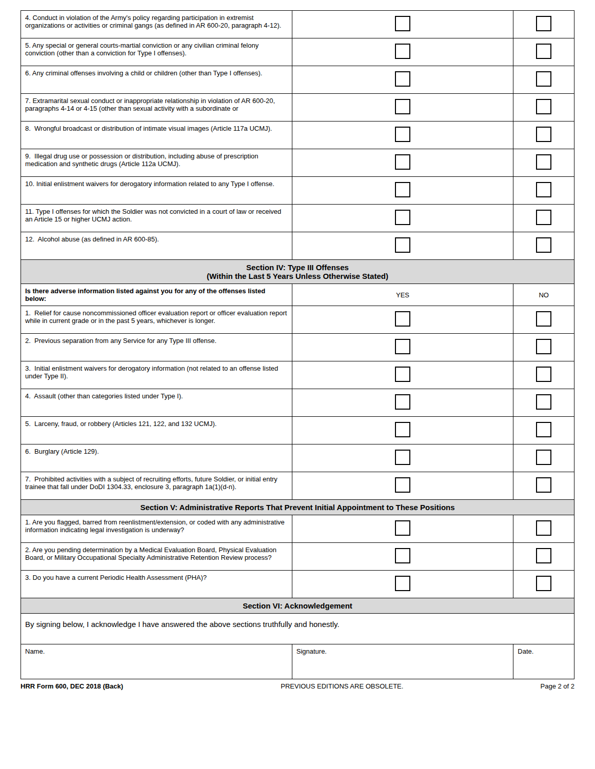| 4. Conduct in violation of the Army's policy regarding participation in extremist organizations or activities or criminal gangs (as defined in AR 600-20, paragraph 4-12). | | |
| 5. Any special or general courts-martial conviction or any civilian criminal felony conviction (other than a conviction for Type I offenses). | | |
| 6. Any criminal offenses involving a child or children (other than Type I offenses). | | |
| 7. Extramarital sexual conduct or inappropriate relationship in violation of AR 600-20, paragraphs 4-14 or 4-15 (other than sexual activity with a subordinate or | | |
| 8. Wrongful broadcast or distribution of intimate visual images (Article 117a UCMJ). | | |
| 9. Illegal drug use or possession or distribution, including abuse of prescription medication and synthetic drugs (Article 112a UCMJ). | | |
| 10. Initial enlistment waivers for derogatory information related to any Type I offense. | | |
| 11. Type I offenses for which the Soldier was not convicted in a court of law or received an Article 15 or higher UCMJ action. | | |
| 12. Alcohol abuse (as defined in AR 600-85). | | |
| Section IV: Type III Offenses (Within the Last 5 Years Unless Otherwise Stated) |
| Is there adverse information listed against you for any of the offenses listed below: | YES | NO |
| 1. Relief for cause noncommissioned officer evaluation report or officer evaluation report while in current grade or in the past 5 years, whichever is longer. | | |
| 2. Previous separation from any Service for any Type III offense. | | |
| 3. Initial enlistment waivers for derogatory information (not related to an offense listed under Type II). | | |
| 4. Assault (other than categories listed under Type I). | | |
| 5. Larceny, fraud, or robbery (Articles 121, 122, and 132 UCMJ). | | |
| 6. Burglary (Article 129). | | |
| 7. Prohibited activities with a subject of recruiting efforts, future Soldier, or initial entry trainee that fall under DoDI 1304.33, enclosure 3, paragraph 1a(1)(d-n). | | |
| Section V: Administrative Reports That Prevent Initial Appointment to These Positions |
| 1. Are you flagged, barred from reenlistment/extension, or coded with any administrative information indicating legal investigation is underway? | | |
| 2. Are you pending determination by a Medical Evaluation Board, Physical Evaluation Board, or Military Occupational Specialty Administrative Retention Review process? | | |
| 3. Do you have a current Periodic Health Assessment (PHA)? | | |
| Section VI: Acknowledgement |
| By signing below, I acknowledge I have answered the above sections truthfully and honestly. |
| Name. | Signature. | Date. |
HRR Form 600, DEC 2018 (Back) PREVIOUS EDITIONS ARE OBSOLETE. Page 2 of 2